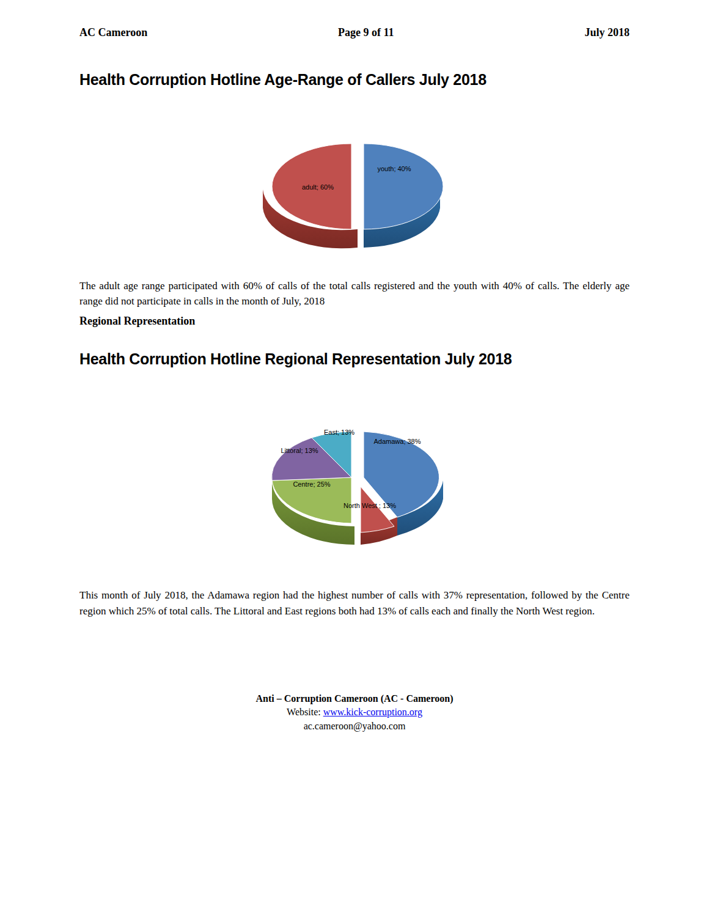AC Cameroon Page 9 of 11 July 2018
Health Corruption Hotline Age-Range of Callers July 2018
adult; 60% youth; 40%
The adult age range participated with 60% of calls of the total calls registered and the youth with 40% of calls. The elderly age range did not participate in calls in the month of July, 2018
Regional Representation
Health Corruption Hotline Regional Representation July 2018
Adamawa; 38% North West ; 13% Centre; 25% Littoral; 13% East; 13%
This month of July 2018, the Adamawa region had the highest number of calls with 37% representation, followed by the Centre region which 25% of total calls. The Littoral and East regions both had 13% of calls each and finally the North West region.
Anti – Corruption Cameroon (AC - Cameroon)
Website: www.kick-corruption.org
ac.cameroon@yahoo.com